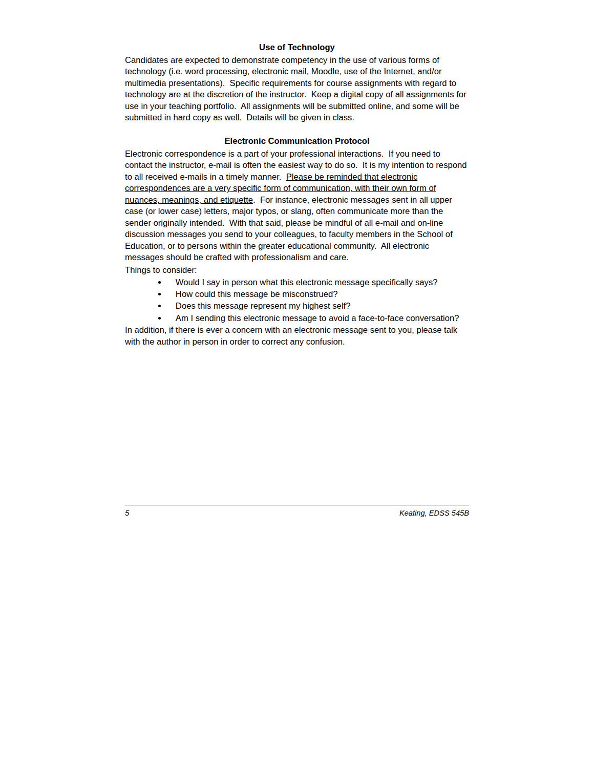Use of Technology
Candidates are expected to demonstrate competency in the use of various forms of technology (i.e. word processing, electronic mail, Moodle, use of the Internet, and/or multimedia presentations). Specific requirements for course assignments with regard to technology are at the discretion of the instructor. Keep a digital copy of all assignments for use in your teaching portfolio. All assignments will be submitted online, and some will be submitted in hard copy as well. Details will be given in class.
Electronic Communication Protocol
Electronic correspondence is a part of your professional interactions. If you need to contact the instructor, e-mail is often the easiest way to do so. It is my intention to respond to all received e-mails in a timely manner. Please be reminded that electronic correspondences are a very specific form of communication, with their own form of nuances, meanings, and etiquette. For instance, electronic messages sent in all upper case (or lower case) letters, major typos, or slang, often communicate more than the sender originally intended. With that said, please be mindful of all e-mail and on-line discussion messages you send to your colleagues, to faculty members in the School of Education, or to persons within the greater educational community. All electronic messages should be crafted with professionalism and care.
Things to consider:
Would I say in person what this electronic message specifically says?
How could this message be misconstrued?
Does this message represent my highest self?
Am I sending this electronic message to avoid a face-to-face conversation?
In addition, if there is ever a concern with an electronic message sent to you, please talk with the author in person in order to correct any confusion.
5 Keating, EDSS 545B